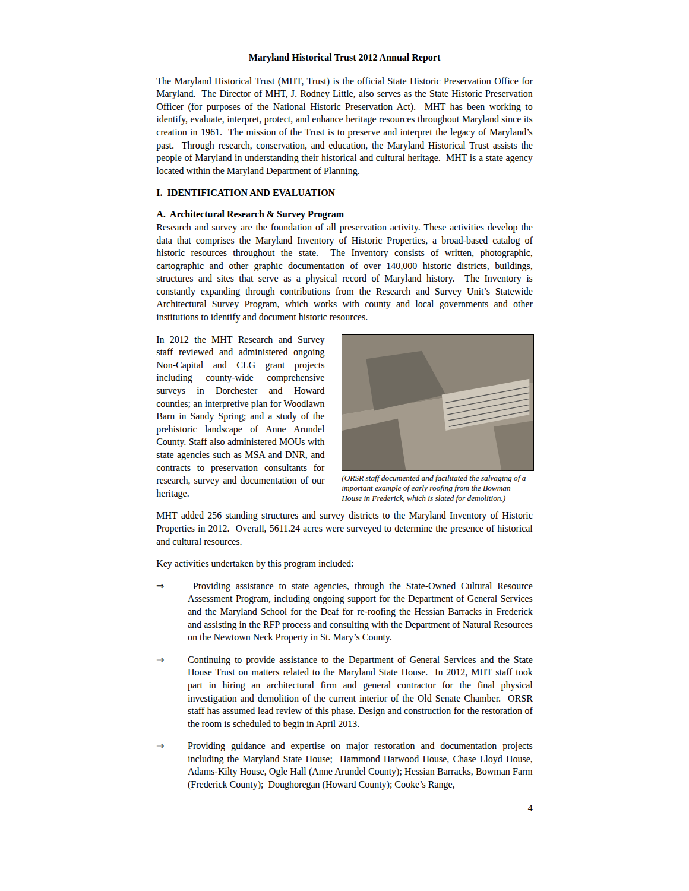Maryland Historical Trust 2012 Annual Report
The Maryland Historical Trust (MHT, Trust) is the official State Historic Preservation Office for Maryland. The Director of MHT, J. Rodney Little, also serves as the State Historic Preservation Officer (for purposes of the National Historic Preservation Act). MHT has been working to identify, evaluate, interpret, protect, and enhance heritage resources throughout Maryland since its creation in 1961. The mission of the Trust is to preserve and interpret the legacy of Maryland’s past. Through research, conservation, and education, the Maryland Historical Trust assists the people of Maryland in understanding their historical and cultural heritage. MHT is a state agency located within the Maryland Department of Planning.
I. IDENTIFICATION AND EVALUATION
A. Architectural Research & Survey Program
Research and survey are the foundation of all preservation activity. These activities develop the data that comprises the Maryland Inventory of Historic Properties, a broad-based catalog of historic resources throughout the state. The Inventory consists of written, photographic, cartographic and other graphic documentation of over 140,000 historic districts, buildings, structures and sites that serve as a physical record of Maryland history. The Inventory is constantly expanding through contributions from the Research and Survey Unit’s Statewide Architectural Survey Program, which works with county and local governments and other institutions to identify and document historic resources.
(ORSR staff documented and facilitated the salvaging of a important example of early roofing from the Bowman House in Frederick, which is slated for demolition.)
In 2012 the MHT Research and Survey staff reviewed and administered ongoing Non-Capital and CLG grant projects including county-wide comprehensive surveys in Dorchester and Howard counties; an interpretive plan for Woodlawn Barn in Sandy Spring; and a study of the prehistoric landscape of Anne Arundel County. Staff also administered MOUs with state agencies such as MSA and DNR, and contracts to preservation consultants for research, survey and documentation of our heritage.
MHT added 256 standing structures and survey districts to the Maryland Inventory of Historic Properties in 2012. Overall, 5611.24 acres were surveyed to determine the presence of historical and cultural resources.
Key activities undertaken by this program included:
⇒
Providing assistance to state agencies, through the State-Owned Cultural Resource Assessment Program, including ongoing support for the Department of General Services and the Maryland School for the Deaf for re-roofing the Hessian Barracks in Frederick and assisting in the RFP process and consulting with the Department of Natural Resources on the Newtown Neck Property in St. Mary’s County.
⇒
Continuing to provide assistance to the Department of General Services and the State House Trust on matters related to the Maryland State House. In 2012, MHT staff took part in hiring an architectural firm and general contractor for the final physical investigation and demolition of the current interior of the Old Senate Chamber. ORSR staff has assumed lead review of this phase. Design and construction for the restoration of the room is scheduled to begin in April 2013.
⇒
Providing guidance and expertise on major restoration and documentation projects including the Maryland State House; Hammond Harwood House, Chase Lloyd House, Adams-Kilty House, Ogle Hall (Anne Arundel County); Hessian Barracks, Bowman Farm (Frederick County); Doughoregan (Howard County); Cooke’s Range,
4